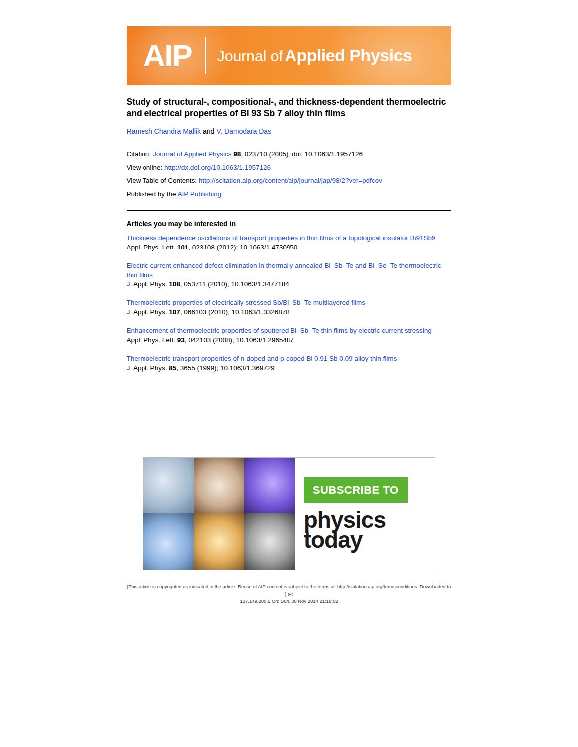AIP
Journal of Applied Physics
Study of structural-, compositional-, and thickness-dependent thermoelectric and electrical properties of Bi 93 Sb 7 alloy thin films
Ramesh Chandra Mallik and V. Damodara Das
Citation: Journal of Applied Physics 98, 023710 (2005); doi: 10.1063/1.1957126
View online: http://dx.doi.org/10.1063/1.1957126
View Table of Contents: http://scitation.aip.org/content/aip/journal/jap/98/2?ver=pdfcov
Published by the AIP Publishing
Articles you may be interested in
Thickness dependence oscillations of transport properties in thin films of a topological insulator Bi91Sb9 Appl. Phys. Lett. 101, 023108 (2012); 10.1063/1.4730950
Electric current enhanced defect elimination in thermally annealed Bi–Sb–Te and Bi–Se–Te thermoelectric thin films J. Appl. Phys. 108, 053711 (2010); 10.1063/1.3477184
Thermoelectric properties of electrically stressed Sb/Bi–Sb–Te multilayered films J. Appl. Phys. 107, 066103 (2010); 10.1063/1.3326878
Enhancement of thermoelectric properties of sputtered Bi–Sb–Te thin films by electric current stressing Appl. Phys. Lett. 93, 042103 (2008); 10.1063/1.2965487
Thermoelectric transport properties of n-doped and p-doped Bi 0.91 Sb 0.09 alloy thin films J. Appl. Phys. 85, 3655 (1999); 10.1063/1.369729
SUBSCRIBE TO
physics today
[This article is copyrighted as indicated in the article. Reuse of AIP content is subject to the terms at: http://scitation.aip.org/termsconditions. Downloaded to ] IP:
137.149.200.5 On: Sun, 30 Nov 2014 21:18:02